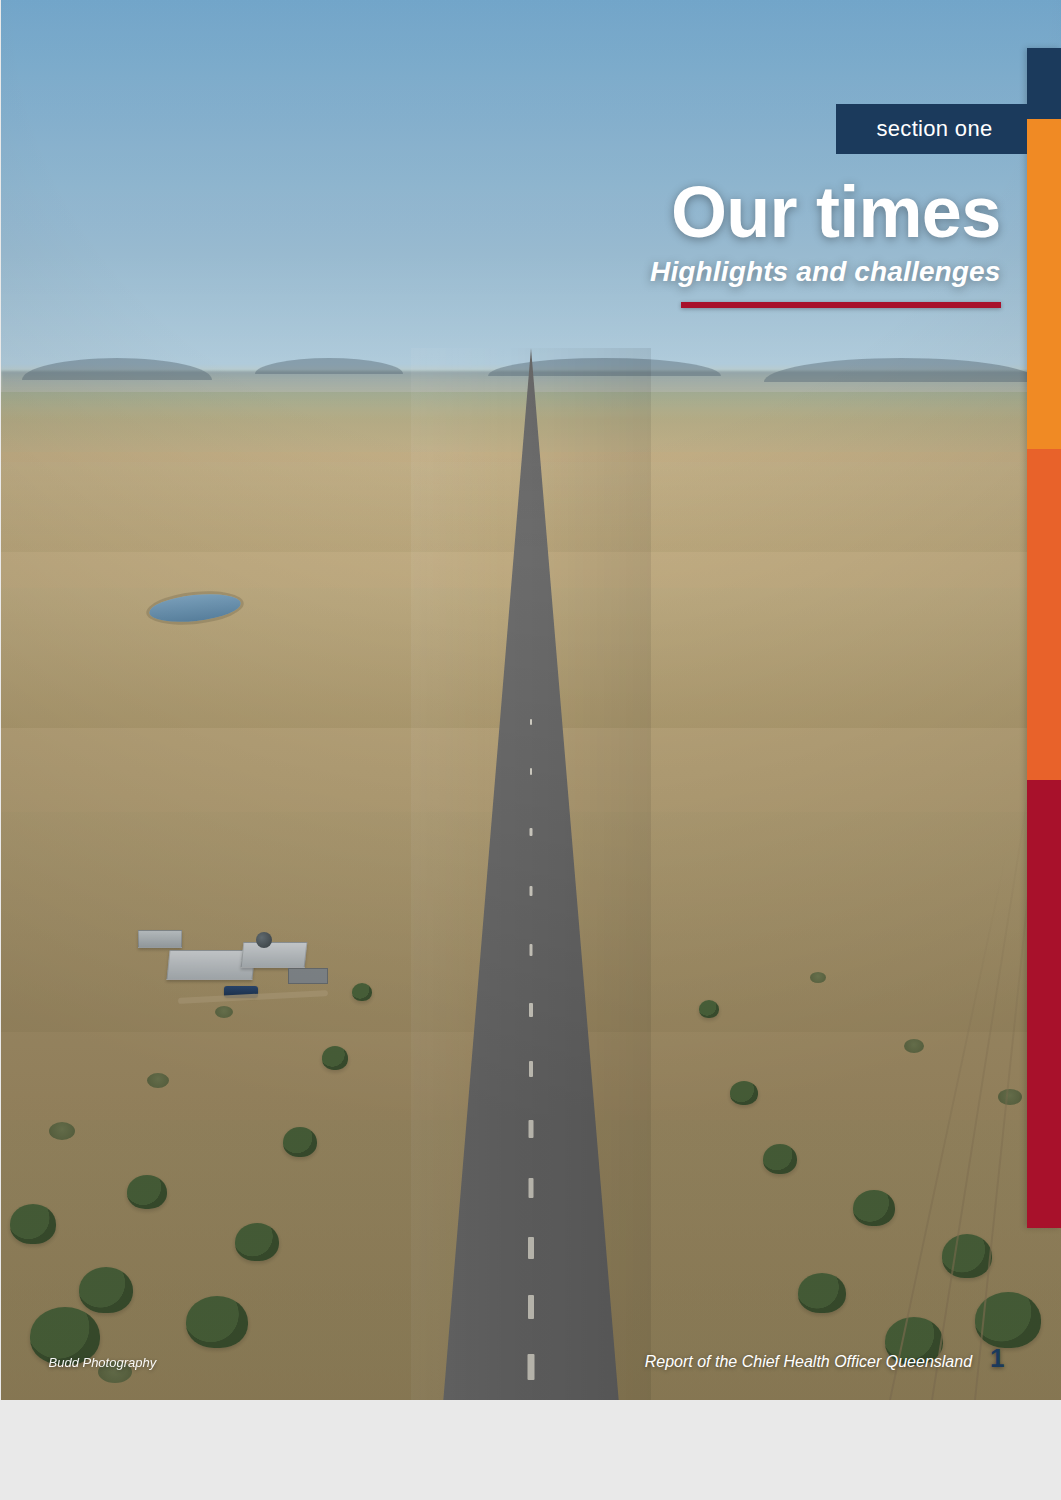section one
Our times
Highlights and challenges
Budd Photography
Report of the Chief Health Officer Queensland 1